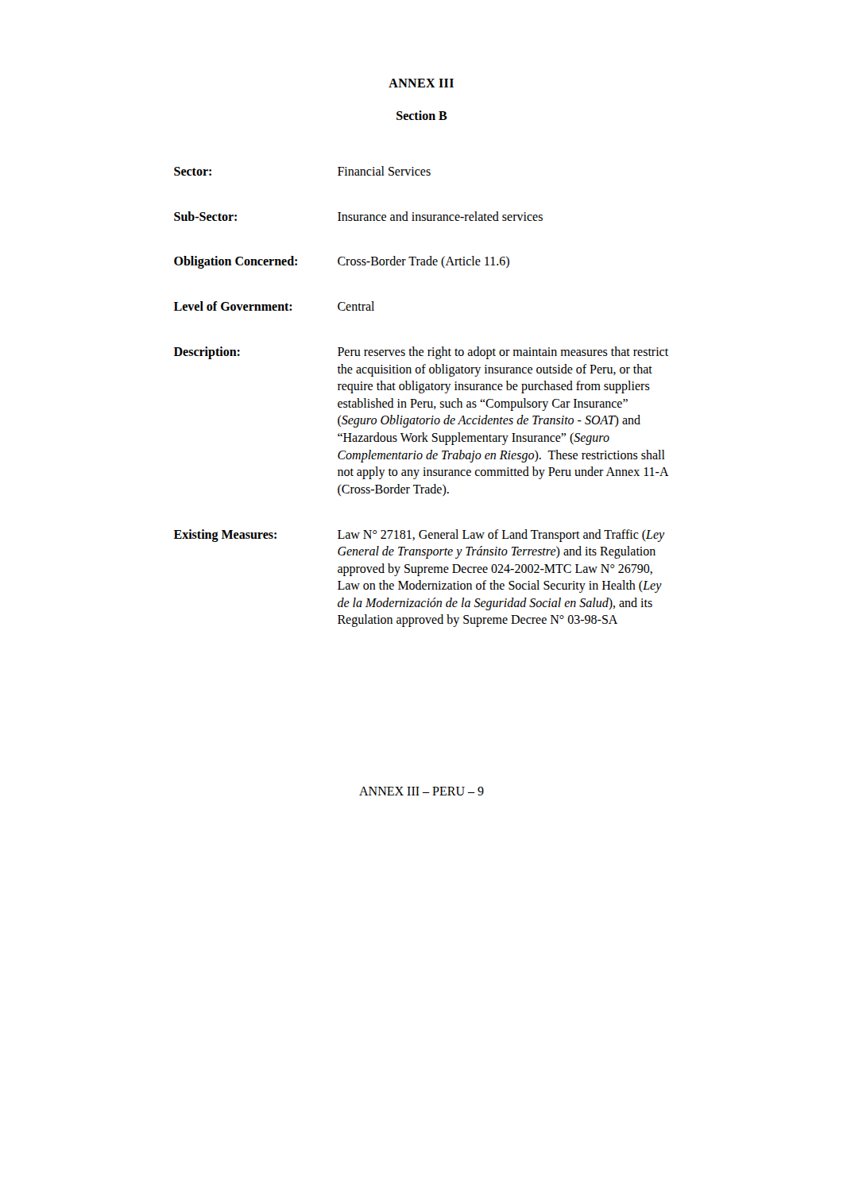ANNEX III
Section B
| Sector: | Financial Services |
| Sub-Sector: | Insurance and insurance-related services |
| Obligation Concerned: | Cross-Border Trade (Article 11.6) |
| Level of Government: | Central |
| Description: | Peru reserves the right to adopt or maintain measures that restrict the acquisition of obligatory insurance outside of Peru, or that require that obligatory insurance be purchased from suppliers established in Peru, such as “Compulsory Car Insurance” ( Seguro Obligatorio de Accidentes de Transito - SOAT ) and “Hazardous Work Supplementary Insurance” ( Seguro Complementario de Trabajo en Riesgo ). These restrictions shall not apply to any insurance committed by Peru under Annex 11-A (Cross-Border Trade). |
| Existing Measures: | Law N° 27181, General Law of Land Transport and Traffic ( Ley General de Transporte y Tránsito Terrestre ) and its Regulation approved by Supreme Decree 024-2002-MTC Law N° 26790, Law on the Modernization of the Social Security in Health ( Ley de la Modernización de la Seguridad Social en Salud ), and its Regulation approved by Supreme Decree N° 03-98-SA |
ANNEX III – PERU – 9